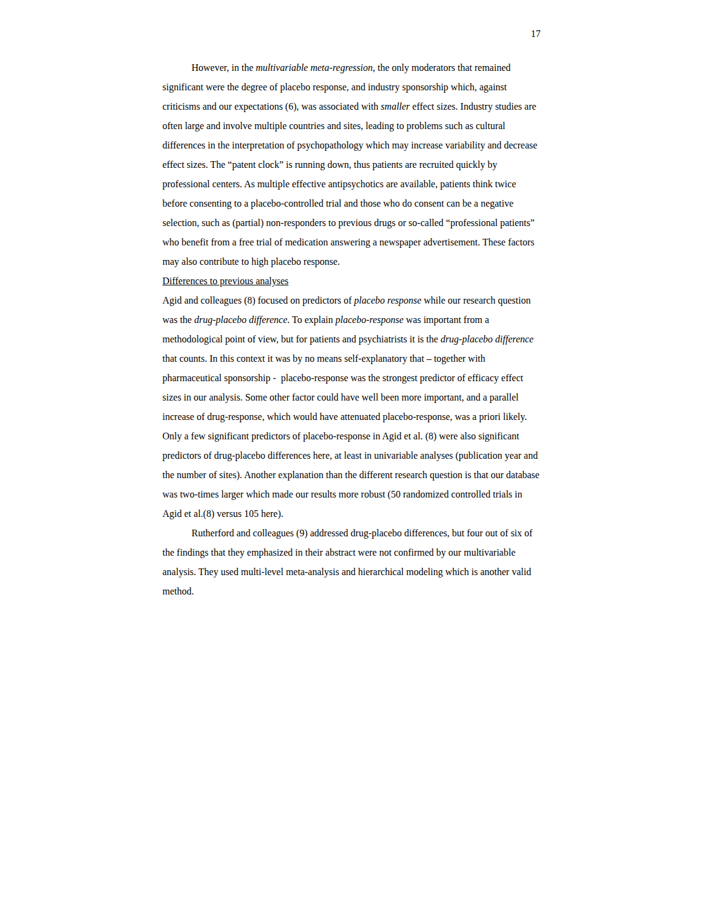17
However, in the multivariable meta-regression, the only moderators that remained significant were the degree of placebo response, and industry sponsorship which, against criticisms and our expectations (6), was associated with smaller effect sizes. Industry studies are often large and involve multiple countries and sites, leading to problems such as cultural differences in the interpretation of psychopathology which may increase variability and decrease effect sizes. The “patent clock” is running down, thus patients are recruited quickly by professional centers. As multiple effective antipsychotics are available, patients think twice before consenting to a placebo-controlled trial and those who do consent can be a negative selection, such as (partial) non-responders to previous drugs or so-called “professional patients” who benefit from a free trial of medication answering a newspaper advertisement. These factors may also contribute to high placebo response.
Differences to previous analyses
Agid and colleagues (8) focused on predictors of placebo response while our research question was the drug-placebo difference. To explain placebo-response was important from a methodological point of view, but for patients and psychiatrists it is the drug-placebo difference that counts. In this context it was by no means self-explanatory that – together with pharmaceutical sponsorship - placebo-response was the strongest predictor of efficacy effect sizes in our analysis. Some other factor could have well been more important, and a parallel increase of drug-response, which would have attenuated placebo-response, was a priori likely. Only a few significant predictors of placebo-response in Agid et al. (8) were also significant predictors of drug-placebo differences here, at least in univariable analyses (publication year and the number of sites). Another explanation than the different research question is that our database was two-times larger which made our results more robust (50 randomized controlled trials in Agid et al.(8) versus 105 here).
Rutherford and colleagues (9) addressed drug-placebo differences, but four out of six of the findings that they emphasized in their abstract were not confirmed by our multivariable analysis. They used multi-level meta-analysis and hierarchical modeling which is another valid method.